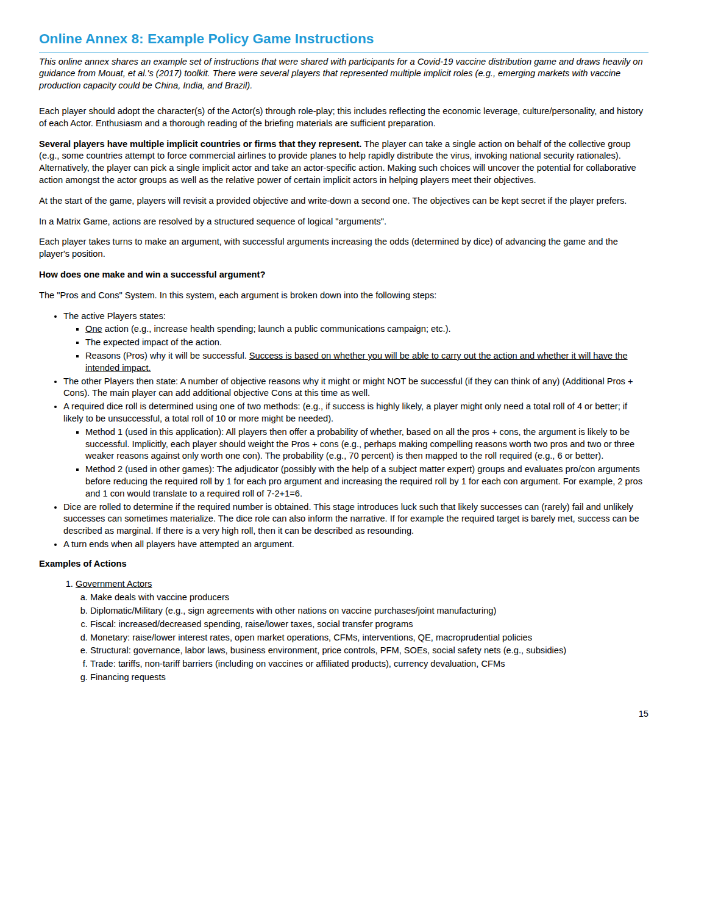Online Annex 8: Example Policy Game Instructions
This online annex shares an example set of instructions that were shared with participants for a Covid-19 vaccine distribution game and draws heavily on guidance from Mouat, et al.'s (2017) toolkit. There were several players that represented multiple implicit roles (e.g., emerging markets with vaccine production capacity could be China, India, and Brazil).
Each player should adopt the character(s) of the Actor(s) through role-play; this includes reflecting the economic leverage, culture/personality, and history of each Actor. Enthusiasm and a thorough reading of the briefing materials are sufficient preparation.
Several players have multiple implicit countries or firms that they represent. The player can take a single action on behalf of the collective group (e.g., some countries attempt to force commercial airlines to provide planes to help rapidly distribute the virus, invoking national security rationales). Alternatively, the player can pick a single implicit actor and take an actor-specific action. Making such choices will uncover the potential for collaborative action amongst the actor groups as well as the relative power of certain implicit actors in helping players meet their objectives.
At the start of the game, players will revisit a provided objective and write-down a second one. The objectives can be kept secret if the player prefers.
In a Matrix Game, actions are resolved by a structured sequence of logical "arguments".
Each player takes turns to make an argument, with successful arguments increasing the odds (determined by dice) of advancing the game and the player's position.
How does one make and win a successful argument?
The "Pros and Cons" System. In this system, each argument is broken down into the following steps:
The active Players states:
One action (e.g., increase health spending; launch a public communications campaign; etc.).
The expected impact of the action.
Reasons (Pros) why it will be successful. Success is based on whether you will be able to carry out the action and whether it will have the intended impact.
The other Players then state: A number of objective reasons why it might or might NOT be successful (if they can think of any) (Additional Pros + Cons). The main player can add additional objective Cons at this time as well.
A required dice roll is determined using one of two methods: (e.g., if success is highly likely, a player might only need a total roll of 4 or better; if likely to be unsuccessful, a total roll of 10 or more might be needed).
Method 1 (used in this application): All players then offer a probability of whether, based on all the pros + cons, the argument is likely to be successful. Implicitly, each player should weight the Pros + cons (e.g., perhaps making compelling reasons worth two pros and two or three weaker reasons against only worth one con). The probability (e.g., 70 percent) is then mapped to the roll required (e.g., 6 or better).
Method 2 (used in other games): The adjudicator (possibly with the help of a subject matter expert) groups and evaluates pro/con arguments before reducing the required roll by 1 for each pro argument and increasing the required roll by 1 for each con argument. For example, 2 pros and 1 con would translate to a required roll of 7-2+1=6.
Dice are rolled to determine if the required number is obtained. This stage introduces luck such that likely successes can (rarely) fail and unlikely successes can sometimes materialize. The dice role can also inform the narrative. If for example the required target is barely met, success can be described as marginal. If there is a very high roll, then it can be described as resounding.
A turn ends when all players have attempted an argument.
Examples of Actions
Government Actors
Make deals with vaccine producers
Diplomatic/Military (e.g., sign agreements with other nations on vaccine purchases/joint manufacturing)
Fiscal: increased/decreased spending, raise/lower taxes, social transfer programs
Monetary: raise/lower interest rates, open market operations, CFMs, interventions, QE, macroprudential policies
Structural: governance, labor laws, business environment, price controls, PFM, SOEs, social safety nets (e.g., subsidies)
Trade: tariffs, non-tariff barriers (including on vaccines or affiliated products), currency devaluation, CFMs
Financing requests
15